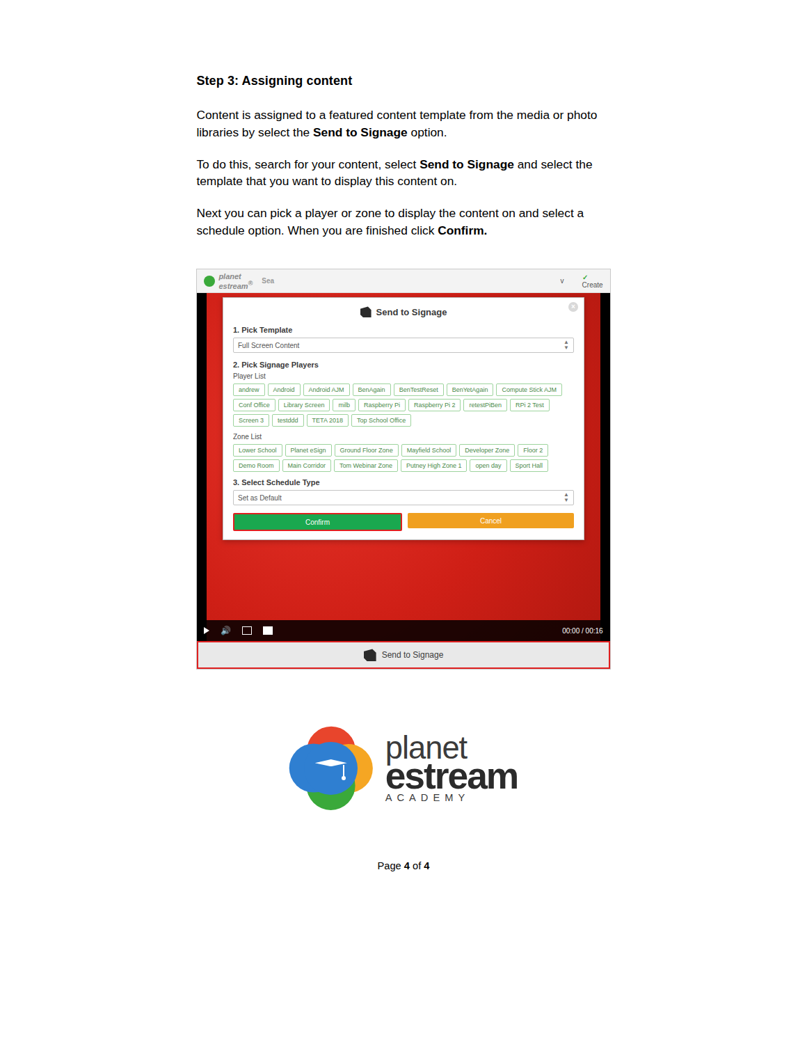Step 3: Assigning content
Content is assigned to a featured content template from the media or photo libraries by select the Send to Signage option.
To do this, search for your content, select Send to Signage and select the template that you want to display this content on.
Next you can pick a player or zone to display the content on and select a schedule option. When you are finished click Confirm.
planet
estream® Sea
v ✓
Create
×
Send to Signage
1. Pick Template
Full Screen Content▲
▼
2. Pick Signage Players
Player List
andrew Android Android AJM BenAgain BenTestReset BenYetAgain Compute Stick AJM Conf Office Library Screen milb Raspberry Pi Raspberry Pi 2 retestPiBen RPi 2 Test Screen 3 testddd TETA 2018 Top School Office
Zone List
Lower School Planet eSign Ground Floor Zone Mayfield School Developer Zone Floor 2 Demo Room Main Corridor Tom Webinar Zone Putney High Zone 1 open day Sport Hall
3. Select Schedule Type
Set as Default▲
▼
Confirm
Cancel
🔊
00:00 / 00:16
Send to Signage
planet
estream
ACADEMY
Page 4 of 4